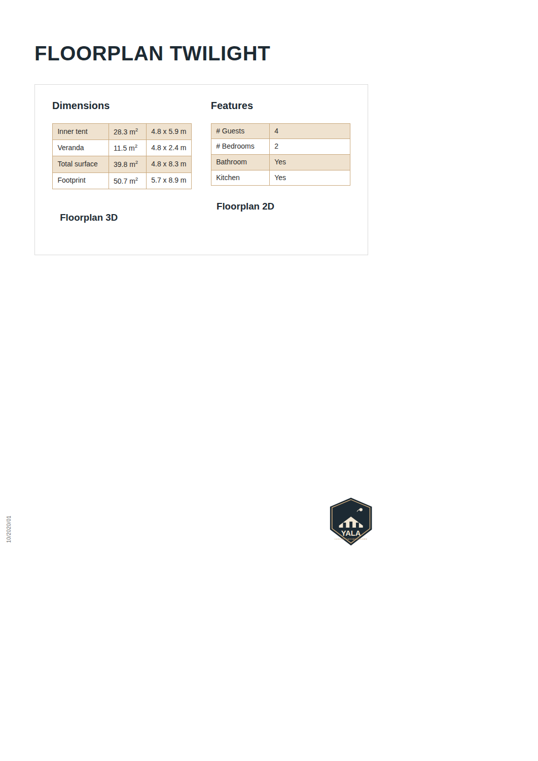Floorplan Twilight
Dimensions
| Inner tent | 28.3 m 2 | 4.8 x 5.9 m |
| Veranda | 11.5 m 2 | 4.8 x 2.4 m |
| Total surface | 39.8 m 2 | 4.8 x 8.3 m |
| Footprint | 50.7 m 2 | 5.7 x 8.9 m |
Features
| # Guests | 4 |
| # Bedrooms | 2 |
| Bathroom | Yes |
| Kitchen | Yes |
Floorplan 3D
Floorplan 2D
10/2020/01
YALA Luxury Canvas Lodges YALA LUXURY CANVAS LODGES